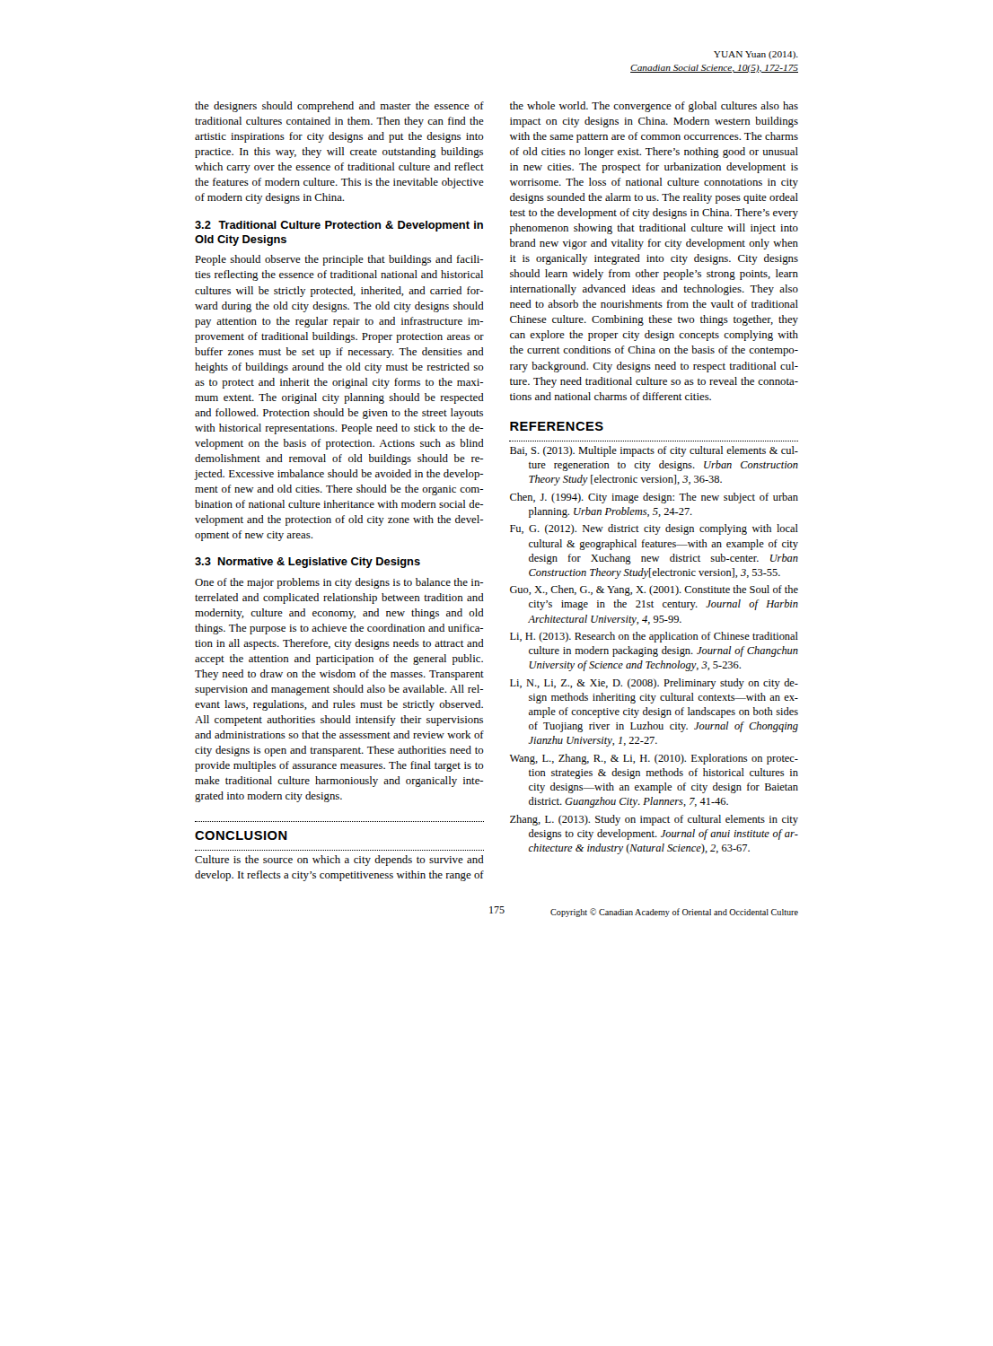YUAN Yuan (2014).
Canadian Social Science, 10(5), 172-175
the designers should comprehend and master the essence of traditional cultures contained in them. Then they can find the artistic inspirations for city designs and put the designs into practice. In this way, they will create outstanding buildings which carry over the essence of traditional culture and reflect the features of modern culture. This is the inevitable objective of modern city designs in China.
3.2 Traditional Culture Protection & Development in Old City Designs
People should observe the principle that buildings and facilities reflecting the essence of traditional national and historical cultures will be strictly protected, inherited, and carried forward during the old city designs. The old city designs should pay attention to the regular repair to and infrastructure improvement of traditional buildings. Proper protection areas or buffer zones must be set up if necessary. The densities and heights of buildings around the old city must be restricted so as to protect and inherit the original city forms to the maximum extent. The original city planning should be respected and followed. Protection should be given to the street layouts with historical representations. People need to stick to the development on the basis of protection. Actions such as blind demolishment and removal of old buildings should be rejected. Excessive imbalance should be avoided in the development of new and old cities. There should be the organic combination of national culture inheritance with modern social development and the protection of old city zone with the development of new city areas.
3.3 Normative & Legislative City Designs
One of the major problems in city designs is to balance the interrelated and complicated relationship between tradition and modernity, culture and economy, and new things and old things. The purpose is to achieve the coordination and unification in all aspects. Therefore, city designs needs to attract and accept the attention and participation of the general public. They need to draw on the wisdom of the masses. Transparent supervision and management should also be available. All relevant laws, regulations, and rules must be strictly observed. All competent authorities should intensify their supervisions and administrations so that the assessment and review work of city designs is open and transparent. These authorities need to provide multiples of assurance measures. The final target is to make traditional culture harmoniously and organically integrated into modern city designs.
CONCLUSION
Culture is the source on which a city depends to survive and develop. It reflects a city’s competitiveness within the range of the whole world. The convergence of global cultures also has impact on city designs in China. Modern western buildings with the same pattern are of common occurrences. The charms of old cities no longer exist. There’s nothing good or unusual in new cities. The prospect for urbanization development is worrisome. The loss of national culture connotations in city designs sounded the alarm to us. The reality poses quite ordeal test to the development of city designs in China. There’s every phenomenon showing that traditional culture will inject into brand new vigor and vitality for city development only when it is organically integrated into city designs. City designs should learn widely from other people’s strong points, learn internationally advanced ideas and technologies. They also need to absorb the nourishments from the vault of traditional Chinese culture. Combining these two things together, they can explore the proper city design concepts complying with the current conditions of China on the basis of the contemporary background. City designs need to respect traditional culture. They need traditional culture so as to reveal the connotations and national charms of different cities.
REFERENCES
Bai, S. (2013). Multiple impacts of city cultural elements & culture regeneration to city designs. Urban Construction Theory Study [electronic version], 3, 36-38.
Chen, J. (1994). City image design: The new subject of urban planning. Urban Problems, 5, 24-27.
Fu, G. (2012). New district city design complying with local cultural & geographical features—with an example of city design for Xuchang new district sub-center. Urban Construction Theory Study[electronic version], 3, 53-55.
Guo, X., Chen, G., & Yang, X. (2001). Constitute the Soul of the city’s image in the 21st century. Journal of Harbin Architectural University, 4, 95-99.
Li, H. (2013). Research on the application of Chinese traditional culture in modern packaging design. Journal of Changchun University of Science and Technology, 3, 5-236.
Li, N., Li, Z., & Xie, D. (2008). Preliminary study on city design methods inheriting city cultural contexts—with an example of conceptive city design of landscapes on both sides of Tuojiang river in Luzhou city. Journal of Chongqing Jianzhu University, 1, 22-27.
Wang, L., Zhang, R., & Li, H. (2010). Explorations on protection strategies & design methods of historical cultures in city designs—with an example of city design for Baietan district. Guangzhou City. Planners, 7, 41-46.
Zhang, L. (2013). Study on impact of cultural elements in city designs to city development. Journal of anui institute of architecture & industry (Natural Science), 2, 63-67.
175
Copyright © Canadian Academy of Oriental and Occidental Culture